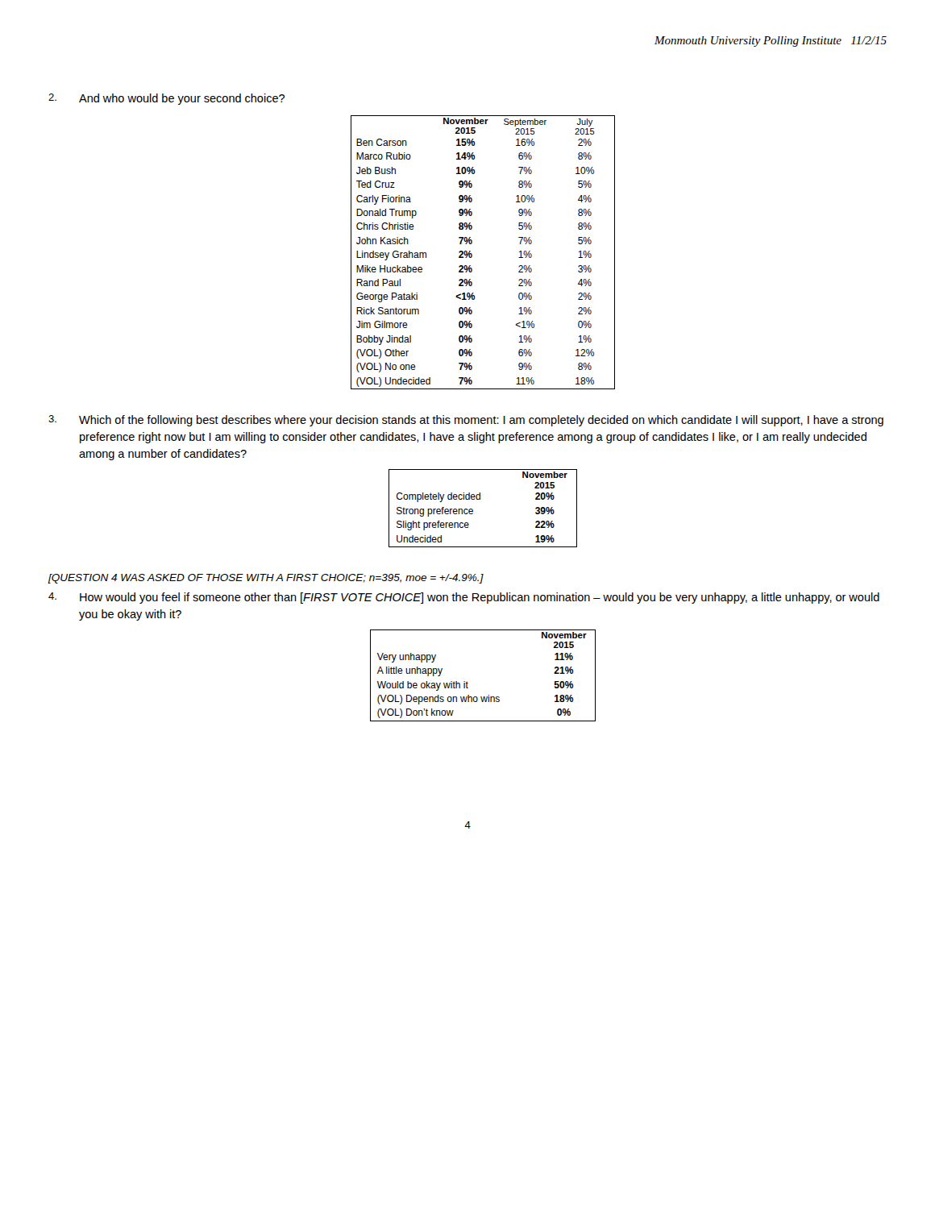Monmouth University Polling Institute 11/2/15
2. And who would be your second choice?
| | November 2015 | September 2015 | July 2015 |
| Ben Carson | 15% | 16% | 2% |
| Marco Rubio | 14% | 6% | 8% |
| Jeb Bush | 10% | 7% | 10% |
| Ted Cruz | 9% | 8% | 5% |
| Carly Fiorina | 9% | 10% | 4% |
| Donald Trump | 9% | 9% | 8% |
| Chris Christie | 8% | 5% | 8% |
| John Kasich | 7% | 7% | 5% |
| Lindsey Graham | 2% | 1% | 1% |
| Mike Huckabee | 2% | 2% | 3% |
| Rand Paul | 2% | 2% | 4% |
| George Pataki | <1% | 0% | 2% |
| Rick Santorum | 0% | 1% | 2% |
| Jim Gilmore | 0% | <1% | 0% |
| Bobby Jindal | 0% | 1% | 1% |
| (VOL) Other | 0% | 6% | 12% |
| (VOL) No one | 7% | 9% | 8% |
| (VOL) Undecided | 7% | 11% | 18% |
3. Which of the following best describes where your decision stands at this moment: I am completely decided on which candidate I will support, I have a strong preference right now but I am willing to consider other candidates, I have a slight preference among a group of candidates I like, or I am really undecided among a number of candidates?
| | November 2015 |
| Completely decided | 20% |
| Strong preference | 39% |
| Slight preference | 22% |
| Undecided | 19% |
[QUESTION 4 WAS ASKED OF THOSE WITH A FIRST CHOICE; n=395, moe = +/-4.9%.]
4. How would you feel if someone other than [FIRST VOTE CHOICE] won the Republican nomination – would you be very unhappy, a little unhappy, or would you be okay with it?
| | November 2015 |
| Very unhappy | 11% |
| A little unhappy | 21% |
| Would be okay with it | 50% |
| (VOL) Depends on who wins | 18% |
| (VOL) Don’t know | 0% |
4